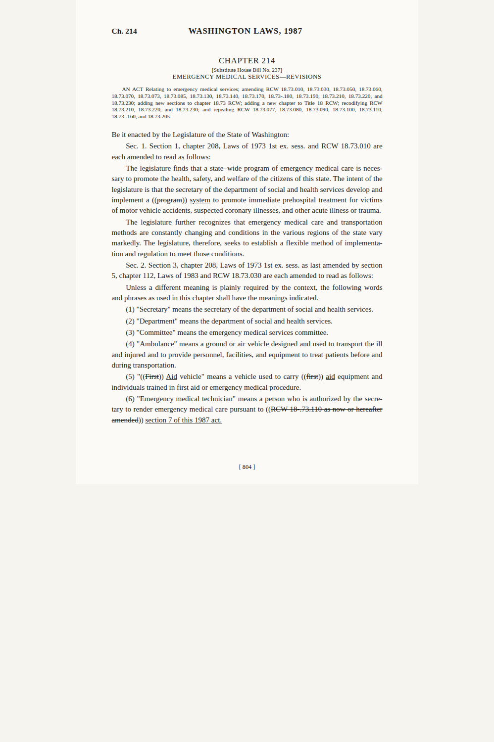Ch. 214
WASHINGTON LAWS, 1987
CHAPTER 214
[Substitute House Bill No. 237]
EMERGENCY MEDICAL SERVICES—REVISIONS
AN ACT Relating to emergency medical services; amending RCW 18.73.010, 18.73.030, 18.73.050, 18.73.060, 18.73.070, 18.73.073, 18.73.085, 18.73.130, 18.73.140, 18.73.170, 18.73-.180, 18.73.190, 18.73.210, 18.73.220, and 18.73.230; adding new sections to chapter 18.73 RCW; adding a new chapter to Title 18 RCW; recodifying RCW 18.73.210, 18.73.220, and 18.73.230; and repealing RCW 18.73.077, 18.73.080, 18.73.090, 18.73.100, 18.73.110, 18.73-.160, and 18.73.205.
Be it enacted by the Legislature of the State of Washington:
Sec. 1. Section 1, chapter 208, Laws of 1973 1st ex. sess. and RCW 18.73.010 are each amended to read as follows:
The legislature finds that a state–wide program of emergency medical care is necessary to promote the health, safety, and welfare of the citizens of this state. The intent of the legislature is that the secretary of the department of social and health services develop and implement a ((program)) system to promote immediate prehospital treatment for victims of motor vehicle accidents, suspected coronary illnesses, and other acute illness or trauma.
The legislature further recognizes that emergency medical care and transportation methods are constantly changing and conditions in the various regions of the state vary markedly. The legislature, therefore, seeks to establish a flexible method of implementation and regulation to meet those conditions.
Sec. 2. Section 3, chapter 208, Laws of 1973 1st ex. sess. as last amended by section 5, chapter 112, Laws of 1983 and RCW 18.73.030 are each amended to read as follows:
Unless a different meaning is plainly required by the context, the following words and phrases as used in this chapter shall have the meanings indicated.
(1) "Secretary" means the secretary of the department of social and health services.
(2) "Department" means the department of social and health services.
(3) "Committee" means the emergency medical services committee.
(4) "Ambulance" means a ground or air vehicle designed and used to transport the ill and injured and to provide personnel, facilities, and equipment to treat patients before and during transportation.
(5) "((First)) Aid vehicle" means a vehicle used to carry ((first)) aid equipment and individuals trained in first aid or emergency medical procedure.
(6) "Emergency medical technician" means a person who is authorized by the secretary to render emergency medical care pursuant to ((RCW 18-.73.110 as now or hereafter amended)) section 7 of this 1987 act.
[ 804 ]